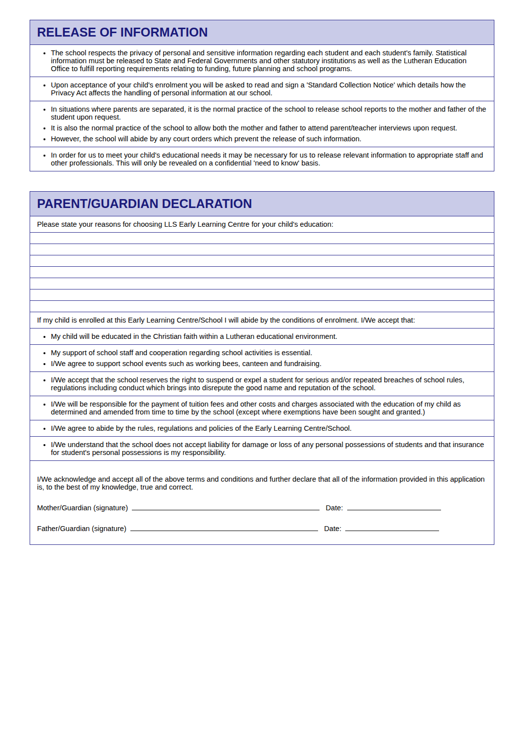RELEASE OF INFORMATION
The school respects the privacy of personal and sensitive information regarding each student and each student's family. Statistical information must be released to State and Federal Governments and other statutory institutions as well as the Lutheran Education Office to fulfill reporting requirements relating to funding, future planning and school programs.
Upon acceptance of your child's enrolment you will be asked to read and sign a 'Standard Collection Notice' which details how the Privacy Act affects the handling of personal information at our school.
In situations where parents are separated, it is the normal practice of the school to release school reports to the mother and father of the student upon request.
It is also the normal practice of the school to allow both the mother and father to attend parent/teacher interviews upon request.
However, the school will abide by any court orders which prevent the release of such information.
In order for us to meet your child's educational needs it may be necessary for us to release relevant information to appropriate staff and other professionals. This will only be revealed on a confidential 'need to know' basis.
PARENT/GUARDIAN DECLARATION
Please state your reasons for choosing LLS Early Learning Centre for your child's education:
If my child is enrolled at this Early Learning Centre/School I will abide by the conditions of enrolment. I/We accept that:
My child will be educated in the Christian faith within a Lutheran educational environment.
My support of school staff and cooperation regarding school activities is essential.
I/We agree to support school events such as working bees, canteen and fundraising.
I/We accept that the school reserves the right to suspend or expel a student for serious and/or repeated breaches of school rules, regulations including conduct which brings into disrepute the good name and reputation of the school.
I/We will be responsible for the payment of tuition fees and other costs and charges associated with the education of my child as determined and amended from time to time by the school (except where exemptions have been sought and granted.)
I/We agree to abide by the rules, regulations and policies of the Early Learning Centre/School.
I/We understand that the school does not accept liability for damage or loss of any personal possessions of students and that insurance for student's personal possessions is my responsibility.
I/We acknowledge and accept all of the above terms and conditions and further declare that all of the information provided in this application is, to the best of my knowledge, true and correct.
Mother/Guardian (signature) Date:
Father/Guardian (signature) Date: